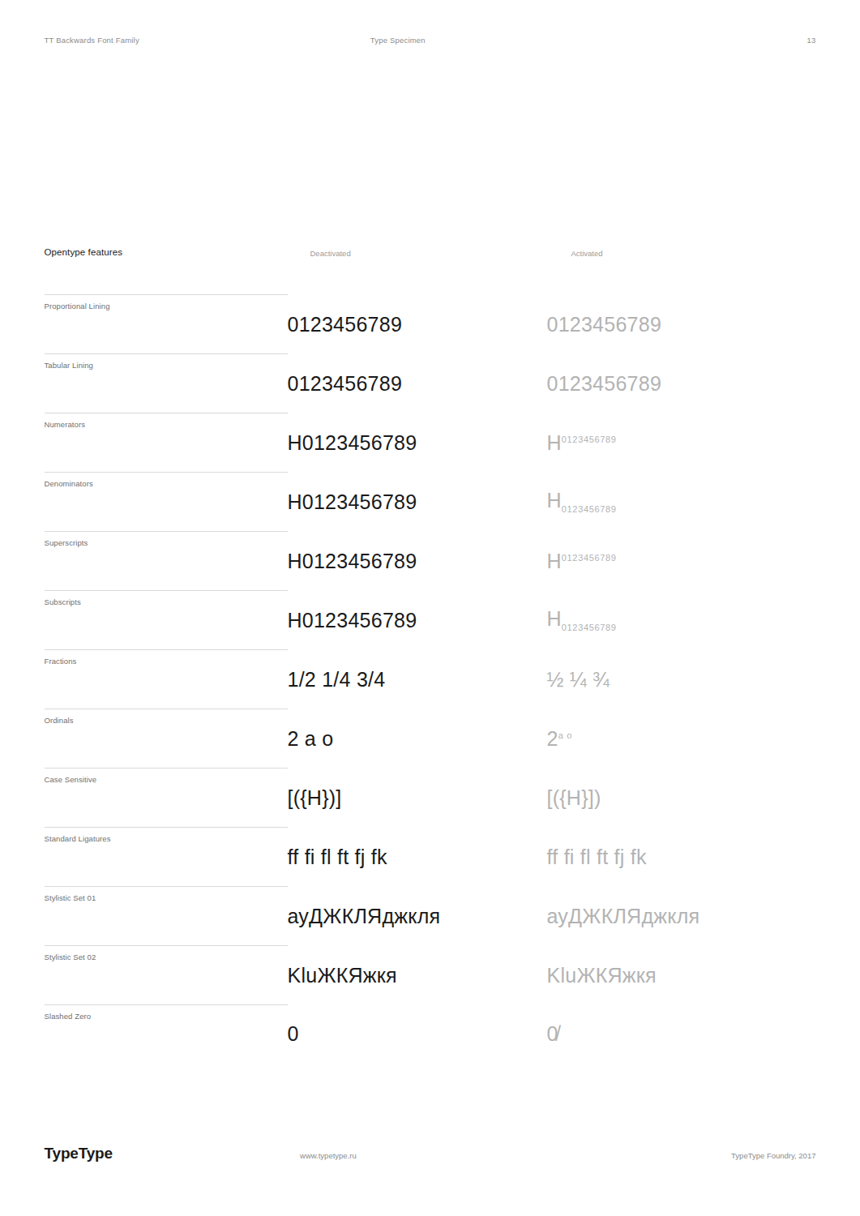TT Backwards Font Family Type Specimen 13
Opentype features
Deactivated
Activated
| Proportional Lining | 0123456789 | 0123456789 |
| Tabular Lining | 0123456789 | 0123456789 |
| Numerators | H0123456789 | H 0123456789 |
| Denominators | H0123456789 | H 0123456789 |
| Superscripts | H0123456789 | H 0123456789 |
| Subscripts | H0123456789 | H 0123456789 |
| Fractions | 1/2 1/4 3/4 | ½ ¼ ¾ |
| Ordinals | 2 a o | 2 a o |
| Case Sensitive | [({H})] | [({H}]) |
| Standard Ligatures | ff fi fl ft fj fk | ff fi fl ft fj fk |
| Stylistic Set 01 | ауДЖКЛЯджкля | ауДЖКЛЯджкля |
| Stylistic Set 02 | KluЖКЯжкя | KluЖКЯжкя |
| Slashed Zero | 0 | 0̸ |
TypeType www.typetype.ru TypeType Foundry, 2017